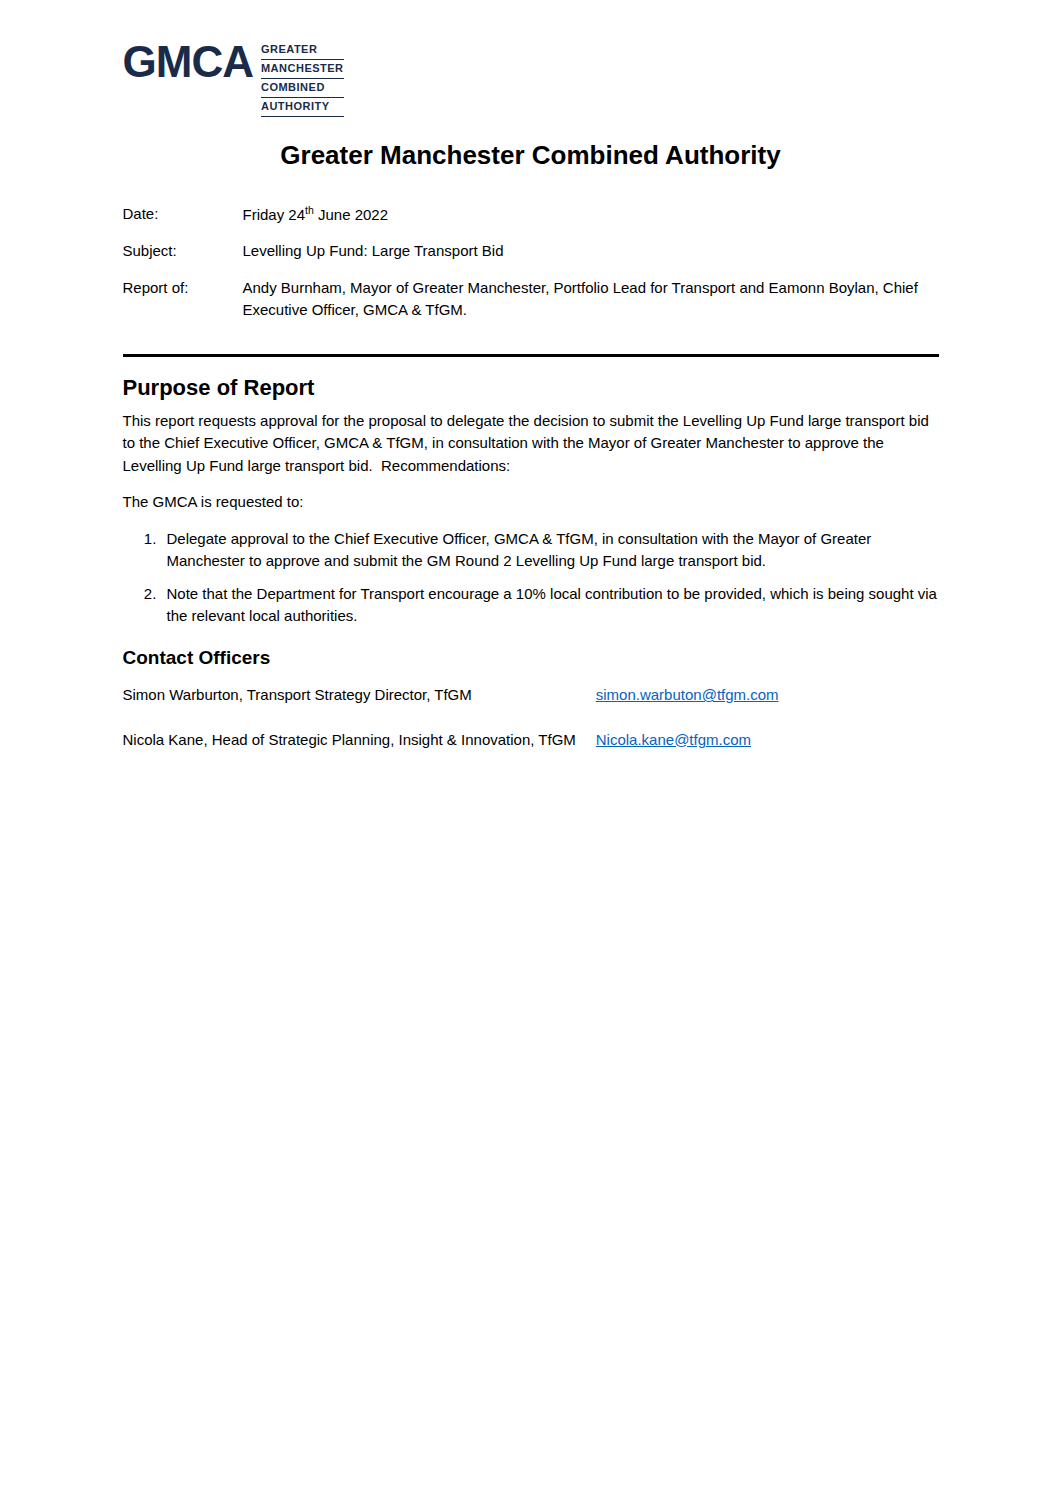GMCA
GREATER
MANCHESTER
COMBINED
AUTHORITY
Greater Manchester Combined Authority
| Date: | Friday 24 th June 2022 |
| Subject: | Levelling Up Fund: Large Transport Bid |
| Report of: | Andy Burnham, Mayor of Greater Manchester, Portfolio Lead for Transport and Eamonn Boylan, Chief Executive Officer, GMCA & TfGM. |
Purpose of Report
This report requests approval for the proposal to delegate the decision to submit the Levelling Up Fund large transport bid to the Chief Executive Officer, GMCA & TfGM, in consultation with the Mayor of Greater Manchester to approve the Levelling Up Fund large transport bid. Recommendations:
The GMCA is requested to:
Delegate approval to the Chief Executive Officer, GMCA & TfGM, in consultation with the Mayor of Greater Manchester to approve and submit the GM Round 2 Levelling Up Fund large transport bid.
Note that the Department for Transport encourage a 10% local contribution to be provided, which is being sought via the relevant local authorities.
Contact Officers
| Simon Warburton, Transport Strategy Director, TfGM | simon.warbuton@tfgm.com |
| Nicola Kane, Head of Strategic Planning, Insight & Innovation, TfGM | Nicola.kane@tfgm.com |